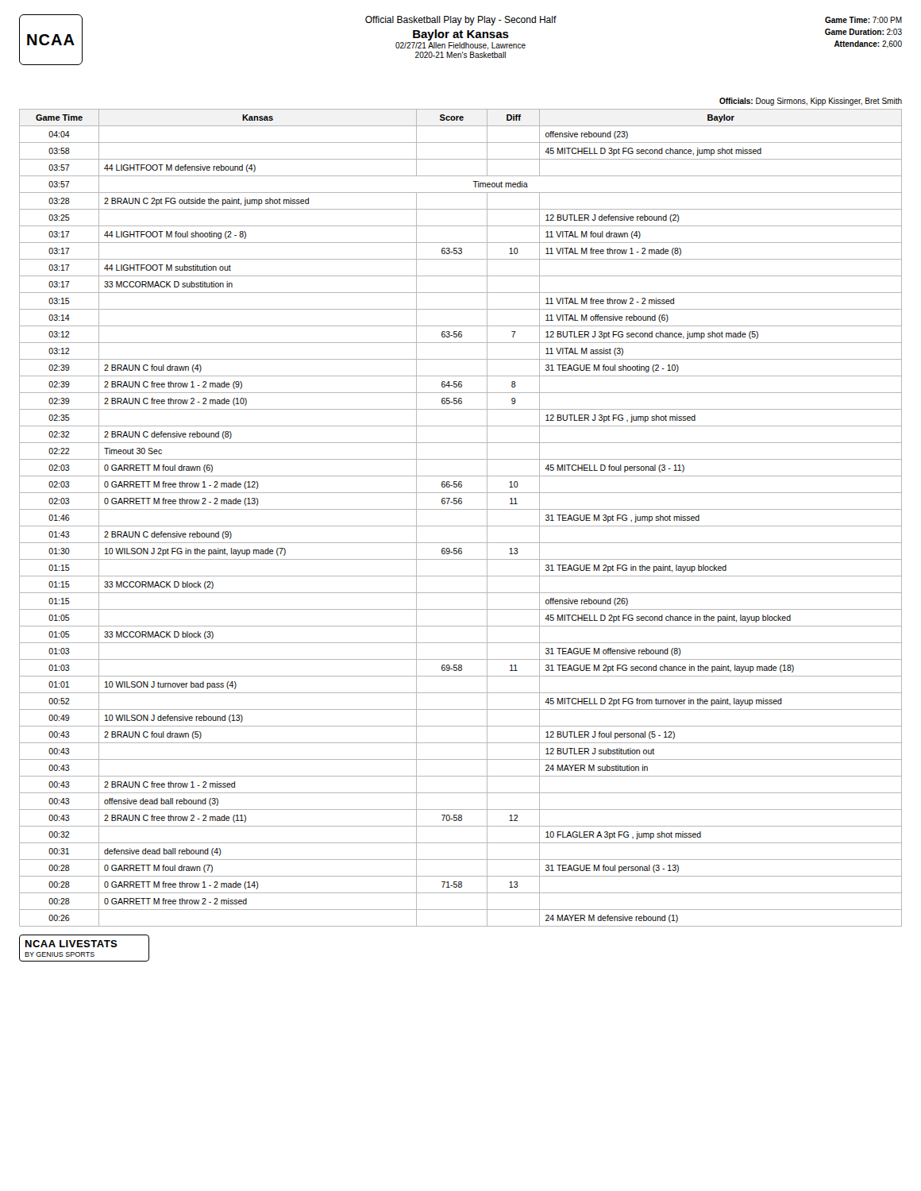NCAA
Official Basketball Play by Play - Second Half
Baylor at Kansas
02/27/21 Allen Fieldhouse, Lawrence
2020-21 Men's Basketball
Game Time: 7:00 PM
Game Duration: 2:03
Attendance: 2,600
Officials: Doug Sirmons, Kipp Kissinger, Bret Smith
| Game Time | Kansas | Score | Diff | Baylor |
| --- | --- | --- | --- | --- |
| 04:04 | | | | offensive rebound (23) |
| 03:58 | | | | 45 MITCHELL D 3pt FG second chance, jump shot missed |
| 03:57 | 44 LIGHTFOOT M defensive rebound (4) | | | |
| 03:57 | Timeout media |
| 03:28 | 2 BRAUN C 2pt FG outside the paint, jump shot missed | | | |
| 03:25 | | | | 12 BUTLER J defensive rebound (2) |
| 03:17 | 44 LIGHTFOOT M foul shooting (2 - 8) | | | 11 VITAL M foul drawn (4) |
| 03:17 | | 63-53 | 10 | 11 VITAL M free throw 1 - 2 made (8) |
| 03:17 | 44 LIGHTFOOT M substitution out | | | |
| 03:17 | 33 MCCORMACK D substitution in | | | |
| 03:15 | | | | 11 VITAL M free throw 2 - 2 missed |
| 03:14 | | | | 11 VITAL M offensive rebound (6) |
| 03:12 | | 63-56 | 7 | 12 BUTLER J 3pt FG second chance, jump shot made (5) |
| 03:12 | | | | 11 VITAL M assist (3) |
| 02:39 | 2 BRAUN C foul drawn (4) | | | 31 TEAGUE M foul shooting (2 - 10) |
| 02:39 | 2 BRAUN C free throw 1 - 2 made (9) | 64-56 | 8 | |
| 02:39 | 2 BRAUN C free throw 2 - 2 made (10) | 65-56 | 9 | |
| 02:35 | | | | 12 BUTLER J 3pt FG , jump shot missed |
| 02:32 | 2 BRAUN C defensive rebound (8) | | | |
| 02:22 | Timeout 30 Sec | | | |
| 02:03 | 0 GARRETT M foul drawn (6) | | | 45 MITCHELL D foul personal (3 - 11) |
| 02:03 | 0 GARRETT M free throw 1 - 2 made (12) | 66-56 | 10 | |
| 02:03 | 0 GARRETT M free throw 2 - 2 made (13) | 67-56 | 11 | |
| 01:46 | | | | 31 TEAGUE M 3pt FG , jump shot missed |
| 01:43 | 2 BRAUN C defensive rebound (9) | | | |
| 01:30 | 10 WILSON J 2pt FG in the paint, layup made (7) | 69-56 | 13 | |
| 01:15 | | | | 31 TEAGUE M 2pt FG in the paint, layup blocked |
| 01:15 | 33 MCCORMACK D block (2) | | | |
| 01:15 | | | | offensive rebound (26) |
| 01:05 | | | | 45 MITCHELL D 2pt FG second chance in the paint, layup blocked |
| 01:05 | 33 MCCORMACK D block (3) | | | |
| 01:03 | | | | 31 TEAGUE M offensive rebound (8) |
| 01:03 | | 69-58 | 11 | 31 TEAGUE M 2pt FG second chance in the paint, layup made (18) |
| 01:01 | 10 WILSON J turnover bad pass (4) | | | |
| 00:52 | | | | 45 MITCHELL D 2pt FG from turnover in the paint, layup missed |
| 00:49 | 10 WILSON J defensive rebound (13) | | | |
| 00:43 | 2 BRAUN C foul drawn (5) | | | 12 BUTLER J foul personal (5 - 12) |
| 00:43 | | | | 12 BUTLER J substitution out |
| 00:43 | | | | 24 MAYER M substitution in |
| 00:43 | 2 BRAUN C free throw 1 - 2 missed | | | |
| 00:43 | offensive dead ball rebound (3) | | | |
| 00:43 | 2 BRAUN C free throw 2 - 2 made (11) | 70-58 | 12 | |
| 00:32 | | | | 10 FLAGLER A 3pt FG , jump shot missed |
| 00:31 | defensive dead ball rebound (4) | | | |
| 00:28 | 0 GARRETT M foul drawn (7) | | | 31 TEAGUE M foul personal (3 - 13) |
| 00:28 | 0 GARRETT M free throw 1 - 2 made (14) | 71-58 | 13 | |
| 00:28 | 0 GARRETT M free throw 2 - 2 missed | | | |
| 00:26 | | | | 24 MAYER M defensive rebound (1) |
NCAA LIVESTATS
BY GENIUS SPORTS